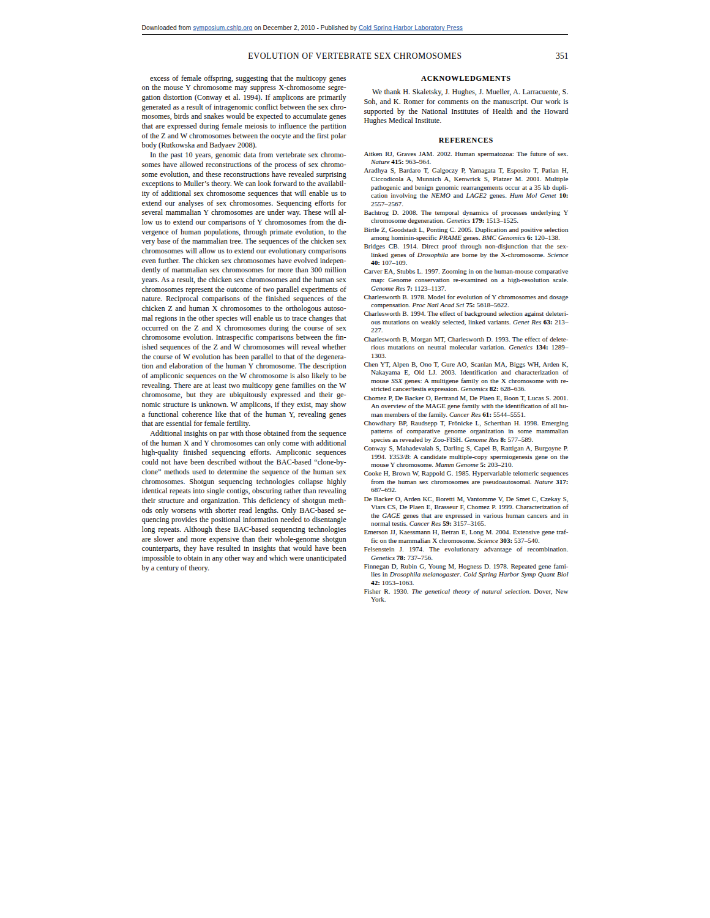Downloaded from symposium.cshlp.org on December 2, 2010 - Published by Cold Spring Harbor Laboratory Press
EVOLUTION OF VERTEBRATE SEX CHROMOSOMES 351
excess of female offspring, suggesting that the multicopy genes on the mouse Y chromosome may suppress X-chromosome segregation distortion (Conway et al. 1994). If amplicons are primarily generated as a result of intragenomic conflict between the sex chromosomes, birds and snakes would be expected to accumulate genes that are expressed during female meiosis to influence the partition of the Z and W chromosomes between the oocyte and the first polar body (Rutkowska and Badyaev 2008).
In the past 10 years, genomic data from vertebrate sex chromosomes have allowed reconstructions of the process of sex chromosome evolution, and these reconstructions have revealed surprising exceptions to Muller’s theory. We can look forward to the availability of additional sex chromosome sequences that will enable us to extend our analyses of sex chromosomes. Sequencing efforts for several mammalian Y chromosomes are under way. These will allow us to extend our comparisons of Y chromosomes from the divergence of human populations, through primate evolution, to the very base of the mammalian tree. The sequences of the chicken sex chromosomes will allow us to extend our evolutionary comparisons even further. The chicken sex chromosomes have evolved independently of mammalian sex chromosomes for more than 300 million years. As a result, the chicken sex chromosomes and the human sex chromosomes represent the outcome of two parallel experiments of nature. Reciprocal comparisons of the finished sequences of the chicken Z and human X chromosomes to the orthologous autosomal regions in the other species will enable us to trace changes that occurred on the Z and X chromosomes during the course of sex chromosome evolution. Intraspecific comparisons between the finished sequences of the Z and W chromosomes will reveal whether the course of W evolution has been parallel to that of the degeneration and elaboration of the human Y chromosome. The description of ampliconic sequences on the W chromosome is also likely to be revealing. There are at least two multicopy gene families on the W chromosome, but they are ubiquitously expressed and their genomic structure is unknown. W amplicons, if they exist, may show a functional coherence like that of the human Y, revealing genes that are essential for female fertility.
Additional insights on par with those obtained from the sequence of the human X and Y chromosomes can only come with additional high-quality finished sequencing efforts. Ampliconic sequences could not have been described without the BAC-based “clone-by-clone” methods used to determine the sequence of the human sex chromosomes. Shotgun sequencing technologies collapse highly identical repeats into single contigs, obscuring rather than revealing their structure and organization. This deficiency of shotgun methods only worsens with shorter read lengths. Only BAC-based sequencing provides the positional information needed to disentangle long repeats. Although these BAC-based sequencing technologies are slower and more expensive than their whole-genome shotgun counterparts, they have resulted in insights that would have been impossible to obtain in any other way and which were unanticipated by a century of theory.
ACKNOWLEDGMENTS
We thank H. Skaletsky, J. Hughes, J. Mueller, A. Larracuente, S. Soh, and K. Romer for comments on the manuscript. Our work is supported by the National Institutes of Health and the Howard Hughes Medical Institute.
REFERENCES
Aitken RJ, Graves JAM. 2002. Human spermatozoa: The future of sex. Nature 415: 963–964.
Aradhya S, Bardaro T, Galgoczy P, Yamagata T, Esposito T, Patlan H, Ciccodicola A, Munnich A, Kenwrick S, Platzer M. 2001. Multiple pathogenic and benign genomic rearrangements occur at a 35 kb duplication involving the NEMO and LAGE2 genes. Hum Mol Genet 10: 2557–2567.
Bachtrog D. 2008. The temporal dynamics of processes underlying Y chromosome degeneration. Genetics 179: 1513–1525.
Birtle Z, Goodstadt L, Ponting C. 2005. Duplication and positive selection among hominin-specific PRAME genes. BMC Genomics 6: 120–138.
Bridges CB. 1914. Direct proof through non-disjunction that the sex-linked genes of Drosophila are borne by the X-chromosome. Science 40: 107–109.
Carver EA, Stubbs L. 1997. Zooming in on the human-mouse comparative map: Genome conservation re-examined on a high-resolution scale. Genome Res 7: 1123–1137.
Charlesworth B. 1978. Model for evolution of Y chromosomes and dosage compensation. Proc Natl Acad Sci 75: 5618–5622.
Charlesworth B. 1994. The effect of background selection against deleterious mutations on weakly selected, linked variants. Genet Res 63: 213–227.
Charlesworth B, Morgan MT, Charlesworth D. 1993. The effect of deleterious mutations on neutral molecular variation. Genetics 134: 1289–1303.
Chen YT, Alpen B, Ono T, Gure AO, Scanlan MA, Biggs WH, Arden K, Nakayama E, Old LJ. 2003. Identification and characterization of mouse SSX genes: A multigene family on the X chromosome with restricted cancer/testis expression. Genomics 82: 628–636.
Chomez P, De Backer O, Bertrand M, De Plaen E, Boon T, Lucas S. 2001. An overview of the MAGE gene family with the identification of all human members of the family. Cancer Res 61: 5544–5551.
Chowdhary BP, Raudsepp T, Frönicke L, Scherthan H. 1998. Emerging patterns of comparative genome organization in some mammalian species as revealed by Zoo-FISH. Genome Res 8: 577–589.
Conway S, Mahadevaiah S, Darling S, Capel B, Rattigan A, Burgoyne P. 1994. Y353/B: A candidate multiple-copy spermiogenesis gene on the mouse Y chromosome. Mamm Genome 5: 203–210.
Cooke H, Brown W, Rappold G. 1985. Hypervariable telomeric sequences from the human sex chromosomes are pseudoautosomal. Nature 317: 687–692.
De Backer O, Arden KC, Boretti M, Vantomme V, De Smet C, Czekay S, Viars CS, De Plaen E, Brasseur F, Chomez P. 1999. Characterization of the GAGE genes that are expressed in various human cancers and in normal testis. Cancer Res 59: 3157–3165.
Emerson JJ, Kaessmann H, Betran E, Long M. 2004. Extensive gene traffic on the mammalian X chromosome. Science 303: 537–540.
Felsenstein J. 1974. The evolutionary advantage of recombination. Genetics 78: 737–756.
Finnegan D, Rubin G, Young M, Hogness D. 1978. Repeated gene families in Drosophila melanogaster. Cold Spring Harbor Symp Quant Biol 42: 1053–1063.
Fisher R. 1930. The genetical theory of natural selection. Dover, New York.